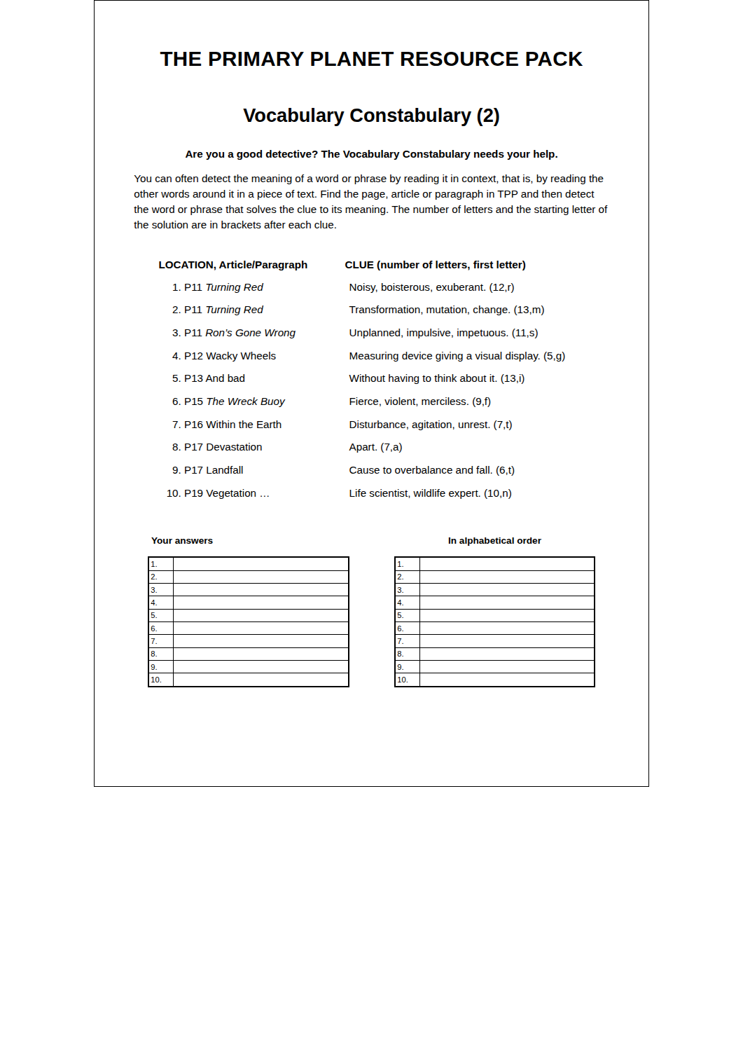THE PRIMARY PLANET RESOURCE PACK
Vocabulary Constabulary (2)
Are you a good detective? The Vocabulary Constabulary needs your help.
You can often detect the meaning of a word or phrase by reading it in context, that is, by reading the other words around it in a piece of text. Find the page, article or paragraph in TPP and then detect the word or phrase that solves the clue to its meaning. The number of letters and the starting letter of the solution are in brackets after each clue.
LOCATION, Article/Paragraph CLUE (number of letters, first letter)
P11 Turning Red Noisy, boisterous, exuberant. (12,r)
P11 Turning Red Transformation, mutation, change. (13,m)
P11 Ron’s Gone Wrong Unplanned, impulsive, impetuous. (11,s)
P12 Wacky Wheels Measuring device giving a visual display. (5,g)
P13 And bad Without having to think about it. (13,i)
P15 The Wreck Buoy Fierce, violent, merciless. (9,f)
P16 Within the Earth Disturbance, agitation, unrest. (7,t)
P17 Devastation Apart. (7,a)
P17 Landfall Cause to overbalance and fall. (6,t)
P19 Vegetation …Life scientist, wildlife expert. (10,n)
Your answers
| 1. | |
| 2. | |
| 3. | |
| 4. | |
| 5. | |
| 6. | |
| 7. | |
| 8. | |
| 9. | |
| 10. | |
In alphabetical order
| 1. | |
| 2. | |
| 3. | |
| 4. | |
| 5. | |
| 6. | |
| 7. | |
| 8. | |
| 9. | |
| 10. | |